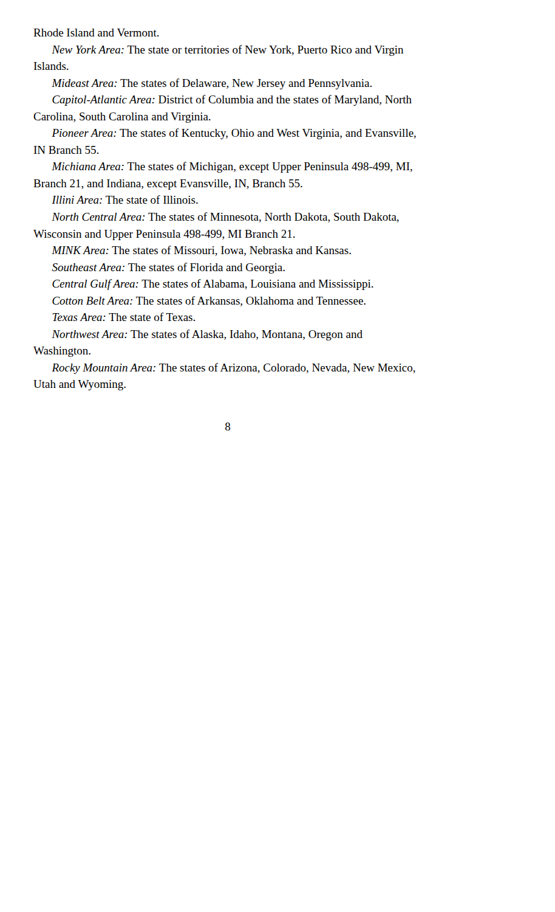Rhode Island and Vermont.
New York Area: The state or territories of New York, Puerto Rico and Virgin Islands.
Mideast Area: The states of Delaware, New Jersey and Pennsylvania.
Capitol-Atlantic Area: District of Columbia and the states of Maryland, North Carolina, South Carolina and Virginia.
Pioneer Area: The states of Kentucky, Ohio and West Virginia, and Evansville, IN Branch 55.
Michiana Area: The states of Michigan, except Upper Peninsula 498-499, MI, Branch 21, and Indiana, except Evansville, IN, Branch 55.
Illini Area: The state of Illinois.
North Central Area: The states of Minnesota, North Dakota, South Dakota, Wisconsin and Upper Peninsula 498-499, MI Branch 21.
MINK Area: The states of Missouri, Iowa, Nebraska and Kansas.
Southeast Area: The states of Florida and Georgia.
Central Gulf Area: The states of Alabama, Louisiana and Mississippi.
Cotton Belt Area: The states of Arkansas, Oklahoma and Tennessee.
Texas Area: The state of Texas.
Northwest Area: The states of Alaska, Idaho, Montana, Oregon and Washington.
Rocky Mountain Area: The states of Arizona, Colorado, Nevada, New Mexico, Utah and Wyoming.
8